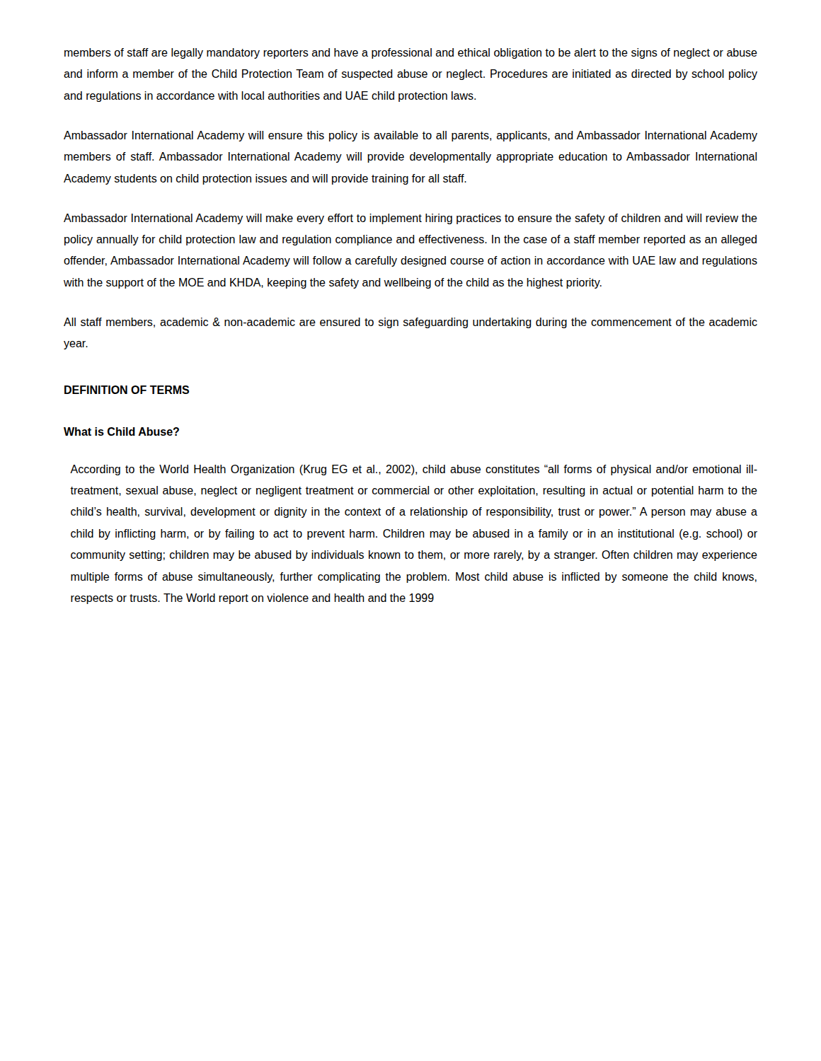members of staff are legally mandatory reporters and have a professional and ethical obligation to be alert to the signs of neglect or abuse and inform a member of the Child Protection Team of suspected abuse or neglect. Procedures are initiated as directed by school policy and regulations in accordance with local authorities and UAE child protection laws.
Ambassador International Academy will ensure this policy is available to all parents, applicants, and Ambassador International Academy members of staff. Ambassador International Academy will provide developmentally appropriate education to Ambassador International Academy students on child protection issues and will provide training for all staff.
Ambassador International Academy will make every effort to implement hiring practices to ensure the safety of children and will review the policy annually for child protection law and regulation compliance and effectiveness. In the case of a staff member reported as an alleged offender, Ambassador International Academy will follow a carefully designed course of action in accordance with UAE law and regulations with the support of the MOE and KHDA, keeping the safety and wellbeing of the child as the highest priority.
All staff members, academic & non-academic are ensured to sign safeguarding undertaking during the commencement of the academic year.
DEFINITION OF TERMS
What is Child Abuse?
According to the World Health Organization (Krug EG et al., 2002), child abuse constitutes “all forms of physical and/or emotional ill-treatment, sexual abuse, neglect or negligent treatment or commercial or other exploitation, resulting in actual or potential harm to the child’s health, survival, development or dignity in the context of a relationship of responsibility, trust or power.” A person may abuse a child by inflicting harm, or by failing to act to prevent harm. Children may be abused in a family or in an institutional (e.g. school) or community setting; children may be abused by individuals known to them, or more rarely, by a stranger. Often children may experience multiple forms of abuse simultaneously, further complicating the problem. Most child abuse is inflicted by someone the child knows, respects or trusts. The World report on violence and health and the 1999